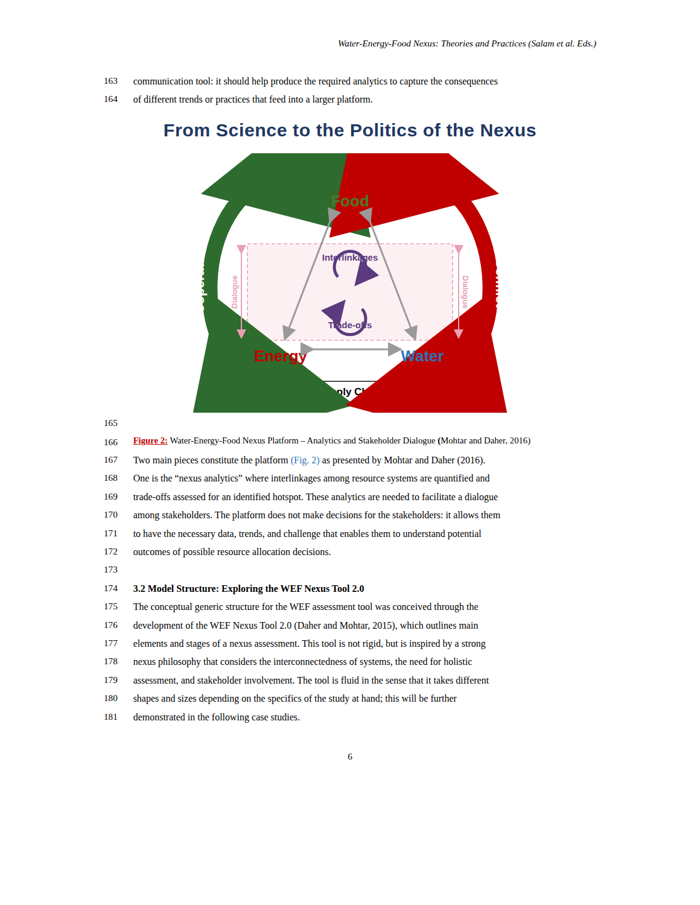Water-Energy-Food Nexus: Theories and Practices (Salam et al. Eds.)
163
communication tool: it should help produce the required analytics to capture the consequences
164
of different trends or practices that feed into a larger platform.
From Science to the Politics of the Nexus
Political Economy Supply Chain Cooperation Conflict Dialogue Dialogue Food Energy Water Interlinkages Trade-offs
165
166
Figure 2: Water-Energy-Food Nexus Platform – Analytics and Stakeholder Dialogue (Mohtar and Daher, 2016)
167
Two main pieces constitute the platform (Fig. 2) as presented by Mohtar and Daher (2016).
168
One is the “nexus analytics” where interlinkages among resource systems are quantified and
169
trade-offs assessed for an identified hotspot. These analytics are needed to facilitate a dialogue
170
among stakeholders. The platform does not make decisions for the stakeholders: it allows them
171
to have the necessary data, trends, and challenge that enables them to understand potential
172
outcomes of possible resource allocation decisions.
173
174
3.2 Model Structure: Exploring the WEF Nexus Tool 2.0
175
The conceptual generic structure for the WEF assessment tool was conceived through the
176
development of the WEF Nexus Tool 2.0 (Daher and Mohtar, 2015), which outlines main
177
elements and stages of a nexus assessment. This tool is not rigid, but is inspired by a strong
178
nexus philosophy that considers the interconnectedness of systems, the need for holistic
179
assessment, and stakeholder involvement. The tool is fluid in the sense that it takes different
180
shapes and sizes depending on the specifics of the study at hand; this will be further
181
demonstrated in the following case studies.
6